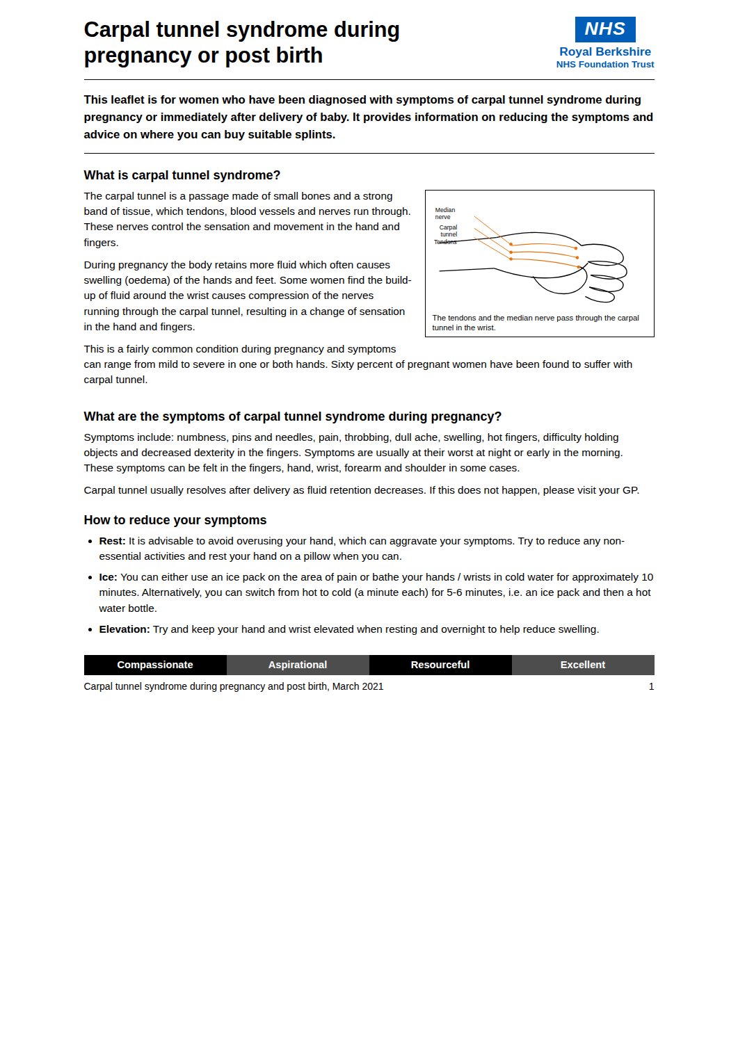Carpal tunnel syndrome during pregnancy or post birth
NHS
Royal BerkshireNHS Foundation Trust
This leaflet is for women who have been diagnosed with symptoms of carpal tunnel syndrome during pregnancy or immediately after delivery of baby. It provides information on reducing the symptoms and advice on where you can buy suitable splints.
What is carpal tunnel syndrome?
Median nerve Carpal tunnel Tendons
The tendons and the median nerve pass through the carpal tunnel in the wrist.
The carpal tunnel is a passage made of small bones and a strong band of tissue, which tendons, blood vessels and nerves run through. These nerves control the sensation and movement in the hand and fingers.
During pregnancy the body retains more fluid which often causes swelling (oedema) of the hands and feet. Some women find the build-up of fluid around the wrist causes compression of the nerves running through the carpal tunnel, resulting in a change of sensation in the hand and fingers.
This is a fairly common condition during pregnancy and symptoms can range from mild to severe in one or both hands. Sixty percent of pregnant women have been found to suffer with carpal tunnel.
What are the symptoms of carpal tunnel syndrome during pregnancy?
Symptoms include: numbness, pins and needles, pain, throbbing, dull ache, swelling, hot fingers, difficulty holding objects and decreased dexterity in the fingers. Symptoms are usually at their worst at night or early in the morning. These symptoms can be felt in the fingers, hand, wrist, forearm and shoulder in some cases.
Carpal tunnel usually resolves after delivery as fluid retention decreases. If this does not happen, please visit your GP.
How to reduce your symptoms
Rest: It is advisable to avoid overusing your hand, which can aggravate your symptoms. Try to reduce any non-essential activities and rest your hand on a pillow when you can.
Ice: You can either use an ice pack on the area of pain or bathe your hands / wrists in cold water for approximately 10 minutes. Alternatively, you can switch from hot to cold (a minute each) for 5-6 minutes, i.e. an ice pack and then a hot water bottle.
Elevation: Try and keep your hand and wrist elevated when resting and overnight to help reduce swelling.
Compassionate
Aspirational
Resourceful
Excellent
Carpal tunnel syndrome during pregnancy and post birth, March 2021 1